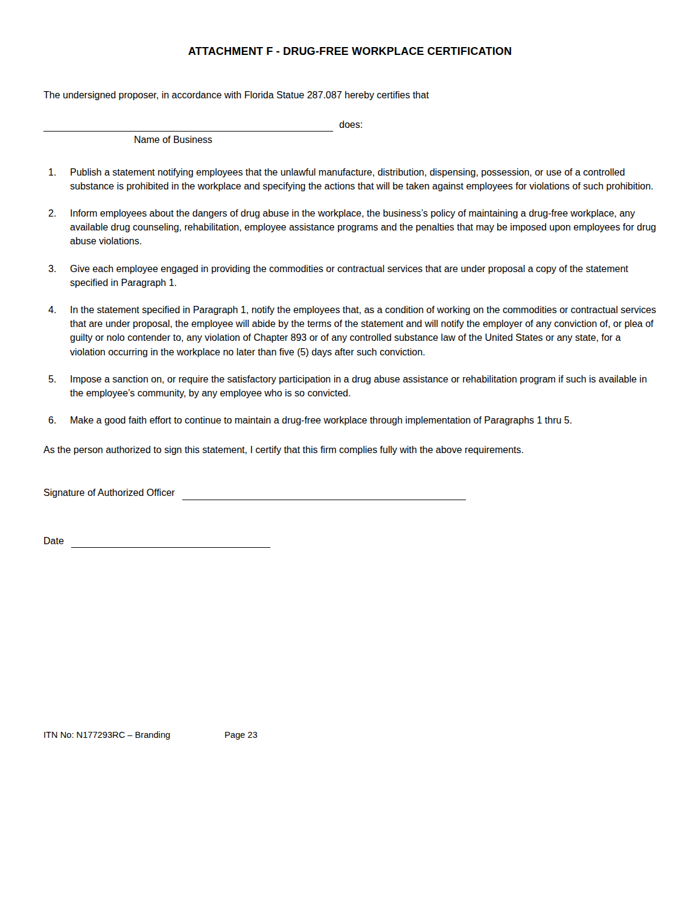ATTACHMENT F - DRUG-FREE WORKPLACE CERTIFICATION
The undersigned proposer, in accordance with Florida Statue 287.087 hereby certifies that
does:
Name of Business
Publish a statement notifying employees that the unlawful manufacture, distribution, dispensing, possession, or use of a controlled substance is prohibited in the workplace and specifying the actions that will be taken against employees for violations of such prohibition.
Inform employees about the dangers of drug abuse in the workplace, the business’s policy of maintaining a drug-free workplace, any available drug counseling, rehabilitation, employee assistance programs and the penalties that may be imposed upon employees for drug abuse violations.
Give each employee engaged in providing the commodities or contractual services that are under proposal a copy of the statement specified in Paragraph 1.
In the statement specified in Paragraph 1, notify the employees that, as a condition of working on the commodities or contractual services that are under proposal, the employee will abide by the terms of the statement and will notify the employer of any conviction of, or plea of guilty or nolo contender to, any violation of Chapter 893 or of any controlled substance law of the United States or any state, for a violation occurring in the workplace no later than five (5) days after such conviction.
Impose a sanction on, or require the satisfactory participation in a drug abuse assistance or rehabilitation program if such is available in the employee’s community, by any employee who is so convicted.
Make a good faith effort to continue to maintain a drug-free workplace through implementation of Paragraphs 1 thru 5.
As the person authorized to sign this statement, I certify that this firm complies fully with the above requirements.
Signature of Authorized Officer
Date
ITN No: N177293RC – Branding Page 23